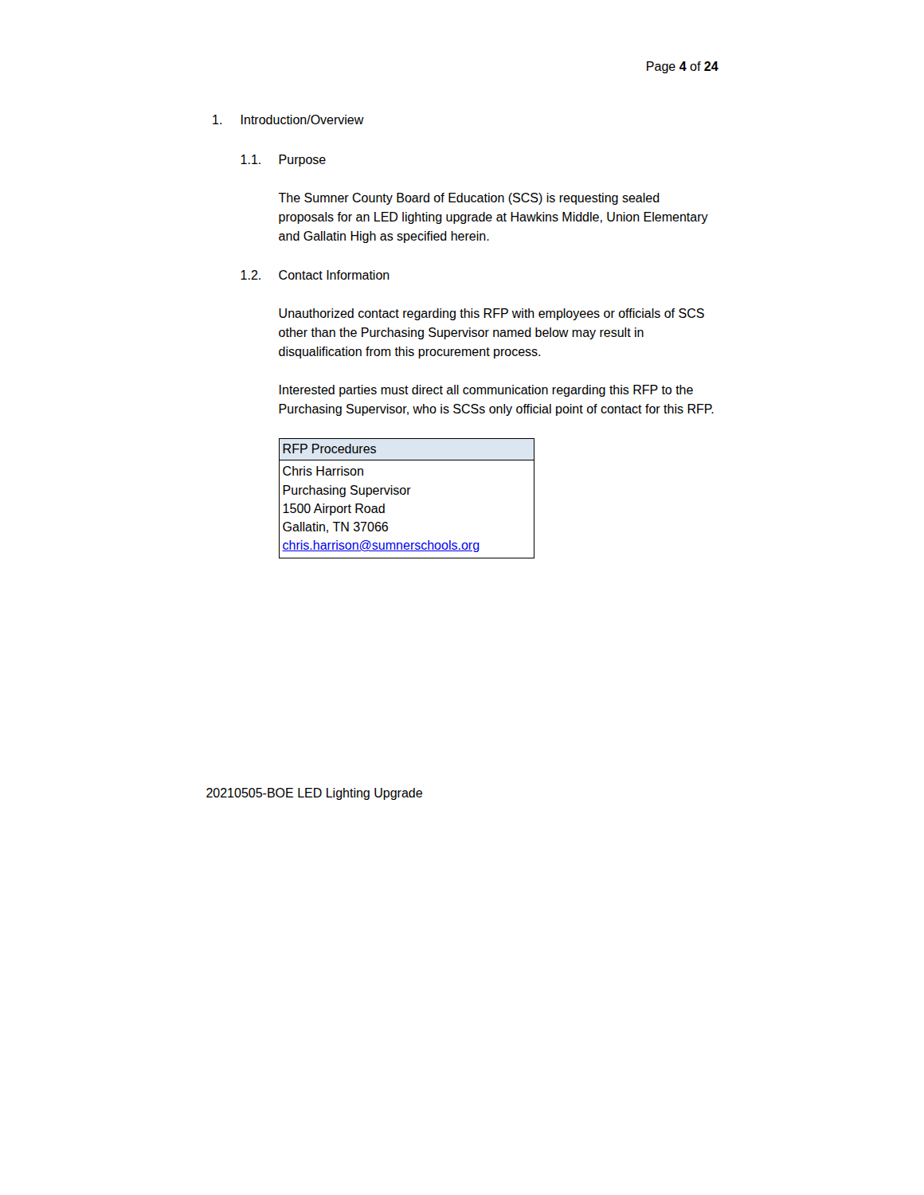Page 4 of 24
Introduction/Overview
Purpose
The Sumner County Board of Education (SCS) is requesting sealed proposals for an LED lighting upgrade at Hawkins Middle, Union Elementary and Gallatin High as specified herein.
Contact Information
Unauthorized contact regarding this RFP with employees or officials of SCS other than the Purchasing Supervisor named below may result in disqualification from this procurement process.
Interested parties must direct all communication regarding this RFP to the Purchasing Supervisor, who is SCSs only official point of contact for this RFP.
| RFP Procedures |
| Chris Harrison Purchasing Supervisor 1500 Airport Road Gallatin, TN 37066 chris.harrison@sumnerschools.org |
20210505-BOE LED Lighting Upgrade